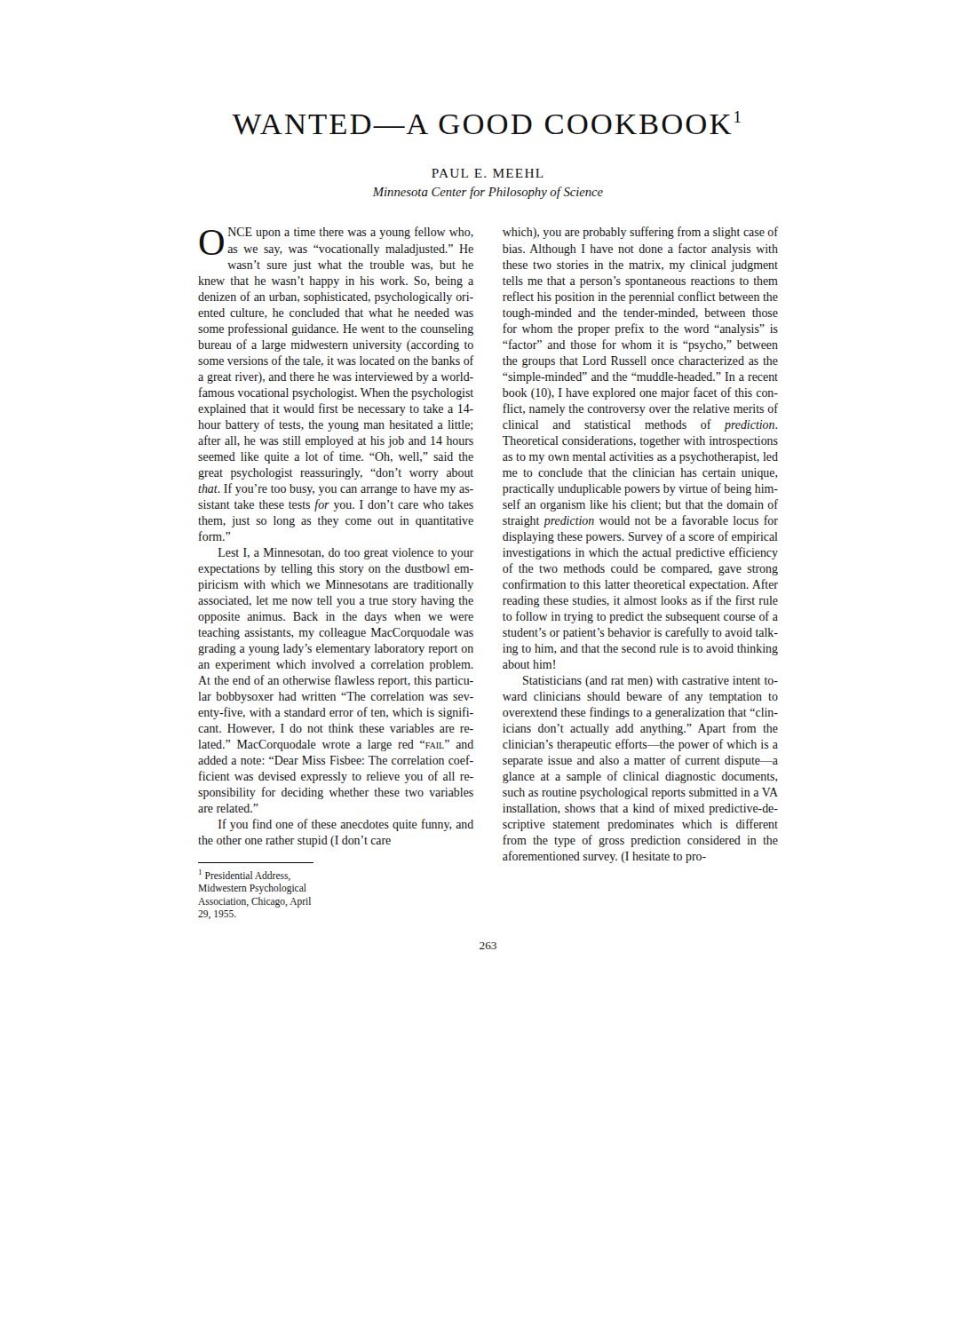WANTED—A GOOD COOKBOOK1
PAUL E. MEEHL
Minnesota Center for Philosophy of Science
ONCE upon a time there was a young fellow who, as we say, was “vocationally maladjusted.” He wasn’t sure just what the trouble was, but he knew that he wasn’t happy in his work. So, being a denizen of an urban, sophisticated, psychologically oriented culture, he concluded that what he needed was some professional guidance. He went to the counseling bureau of a large midwestern university (according to some versions of the tale, it was located on the banks of a great river), and there he was interviewed by a world-famous vocational psychologist. When the psychologist explained that it would first be necessary to take a 14-hour battery of tests, the young man hesitated a little; after all, he was still employed at his job and 14 hours seemed like quite a lot of time. “Oh, well,” said the great psychologist reassuringly, “don’t worry about that. If you’re too busy, you can arrange to have my assistant take these tests for you. I don’t care who takes them, just so long as they come out in quantitative form.”
Lest I, a Minnesotan, do too great violence to your expectations by telling this story on the dustbowl empiricism with which we Minnesotans are traditionally associated, let me now tell you a true story having the opposite animus. Back in the days when we were teaching assistants, my colleague MacCorquodale was grading a young lady’s elementary laboratory report on an experiment which involved a correlation problem. At the end of an otherwise flawless report, this particular bobbysoxer had written “The correlation was seventy-five, with a standard error of ten, which is significant. However, I do not think these variables are related.” MacCorquodale wrote a large red “fail” and added a note: “Dear Miss Fisbee: The correlation coefficient was devised expressly to relieve you of all responsibility for deciding whether these two variables are related.”
If you find one of these anecdotes quite funny, and the other one rather stupid (I don’t care
1 Presidential Address, Midwestern Psychological Association, Chicago, April 29, 1955.
which), you are probably suffering from a slight case of bias. Although I have not done a factor analysis with these two stories in the matrix, my clinical judgment tells me that a person’s spontaneous reactions to them reflect his position in the perennial conflict between the tough-minded and the tender-minded, between those for whom the proper prefix to the word “analysis” is “factor” and those for whom it is “psycho,” between the groups that Lord Russell once characterized as the “simple-minded” and the “muddle-headed.” In a recent book (10), I have explored one major facet of this conflict, namely the controversy over the relative merits of clinical and statistical methods of prediction. Theoretical considerations, together with introspections as to my own mental activities as a psychotherapist, led me to conclude that the clinician has certain unique, practically unduplicable powers by virtue of being himself an organism like his client; but that the domain of straight prediction would not be a favorable locus for displaying these powers. Survey of a score of empirical investigations in which the actual predictive efficiency of the two methods could be compared, gave strong confirmation to this latter theoretical expectation. After reading these studies, it almost looks as if the first rule to follow in trying to predict the subsequent course of a student’s or patient’s behavior is carefully to avoid talking to him, and that the second rule is to avoid thinking about him!
Statisticians (and rat men) with castrative intent toward clinicians should beware of any temptation to overextend these findings to a generalization that “clinicians don’t actually add anything.” Apart from the clinician’s therapeutic efforts—the power of which is a separate issue and also a matter of current dispute—a glance at a sample of clinical diagnostic documents, such as routine psychological reports submitted in a VA installation, shows that a kind of mixed predictive-descriptive statement predominates which is different from the type of gross prediction considered in the aforementioned survey. (I hesitate to pro-
263